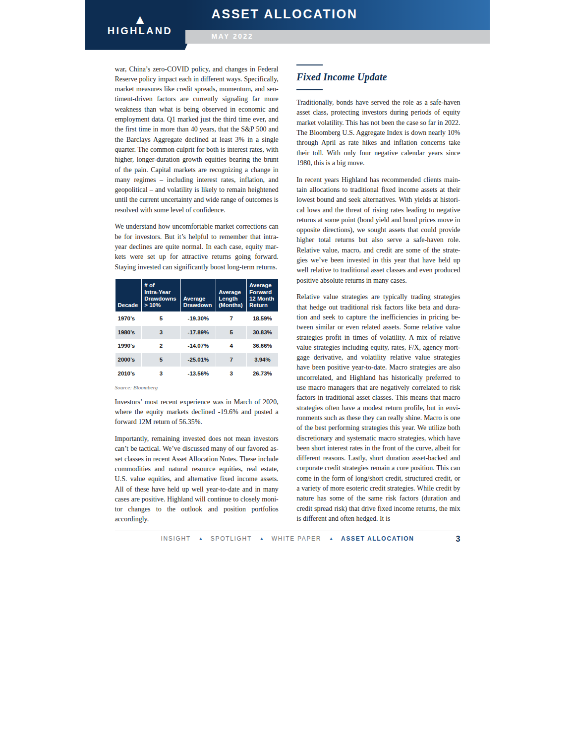▲HIGHLAND
ASSET ALLOCATION
MAY 2022
war, China’s zero-COVID policy, and changes in Federal Reserve policy impact each in different ways. Specifically, market measures like credit spreads, momentum, and sentiment-driven factors are currently signaling far more weakness than what is being observed in economic and employment data. Q1 marked just the third time ever, and the first time in more than 40 years, that the S&P 500 and the Barclays Aggregate declined at least 3% in a single quarter. The common culprit for both is interest rates, with higher, longer-duration growth equities bearing the brunt of the pain. Capital markets are recognizing a change in many regimes – including interest rates, inflation, and geopolitical – and volatility is likely to remain heightened until the current uncertainty and wide range of outcomes is resolved with some level of confidence.
We understand how uncomfortable market corrections can be for investors. But it’s helpful to remember that intra-year declines are quite normal. In each case, equity markets were set up for attractive returns going forward. Staying invested can significantly boost long-term returns.
| Decade | # of Intra-Year Drawdowns > 10% | Average Drawdown | Average Length (Months) | Average Forward 12 Month Return |
| --- | --- | --- | --- | --- |
| 1970’s | 5 | -19.30% | 7 | 18.59% |
| 1980’s | 3 | -17.89% | 5 | 30.83% |
| 1990’s | 2 | -14.07% | 4 | 36.66% |
| 2000’s | 5 | -25.01% | 7 | 3.94% |
| 2010’s | 3 | -13.56% | 3 | 26.73% |
Source: Bloomberg
Investors’ most recent experience was in March of 2020, where the equity markets declined -19.6% and posted a forward 12M return of 56.35%.
Importantly, remaining invested does not mean investors can’t be tactical. We’ve discussed many of our favored asset classes in recent Asset Allocation Notes. These include commodities and natural resource equities, real estate, U.S. value equities, and alternative fixed income assets. All of these have held up well year-to-date and in many cases are positive. Highland will continue to closely monitor changes to the outlook and position portfolios accordingly.
Fixed Income Update
Traditionally, bonds have served the role as a safe-haven asset class, protecting investors during periods of equity market volatility. This has not been the case so far in 2022. The Bloomberg U.S. Aggregate Index is down nearly 10% through April as rate hikes and inflation concerns take their toll. With only four negative calendar years since 1980, this is a big move.
In recent years Highland has recommended clients maintain allocations to traditional fixed income assets at their lowest bound and seek alternatives. With yields at historical lows and the threat of rising rates leading to negative returns at some point (bond yield and bond prices move in opposite directions), we sought assets that could provide higher total returns but also serve a safe-haven role. Relative value, macro, and credit are some of the strategies we’ve been invested in this year that have held up well relative to traditional asset classes and even produced positive absolute returns in many cases.
Relative value strategies are typically trading strategies that hedge out traditional risk factors like beta and duration and seek to capture the inefficiencies in pricing between similar or even related assets. Some relative value strategies profit in times of volatility. A mix of relative value strategies including equity, rates, F/X, agency mortgage derivative, and volatility relative value strategies have been positive year-to-date. Macro strategies are also uncorrelated, and Highland has historically preferred to use macro managers that are negatively correlated to risk factors in traditional asset classes. This means that macro strategies often have a modest return profile, but in environments such as these they can really shine. Macro is one of the best performing strategies this year. We utilize both discretionary and systematic macro strategies, which have been short interest rates in the front of the curve, albeit for different reasons. Lastly, short duration asset-backed and corporate credit strategies remain a core position. This can come in the form of long/short credit, structured credit, or a variety of more esoteric credit strategies. While credit by nature has some of the same risk factors (duration and credit spread risk) that drive fixed income returns, the mix is different and often hedged. It is
INSIGHT ▲ SPOTLIGHT ▲ WHITE PAPER ▲ ASSET ALLOCATION 3